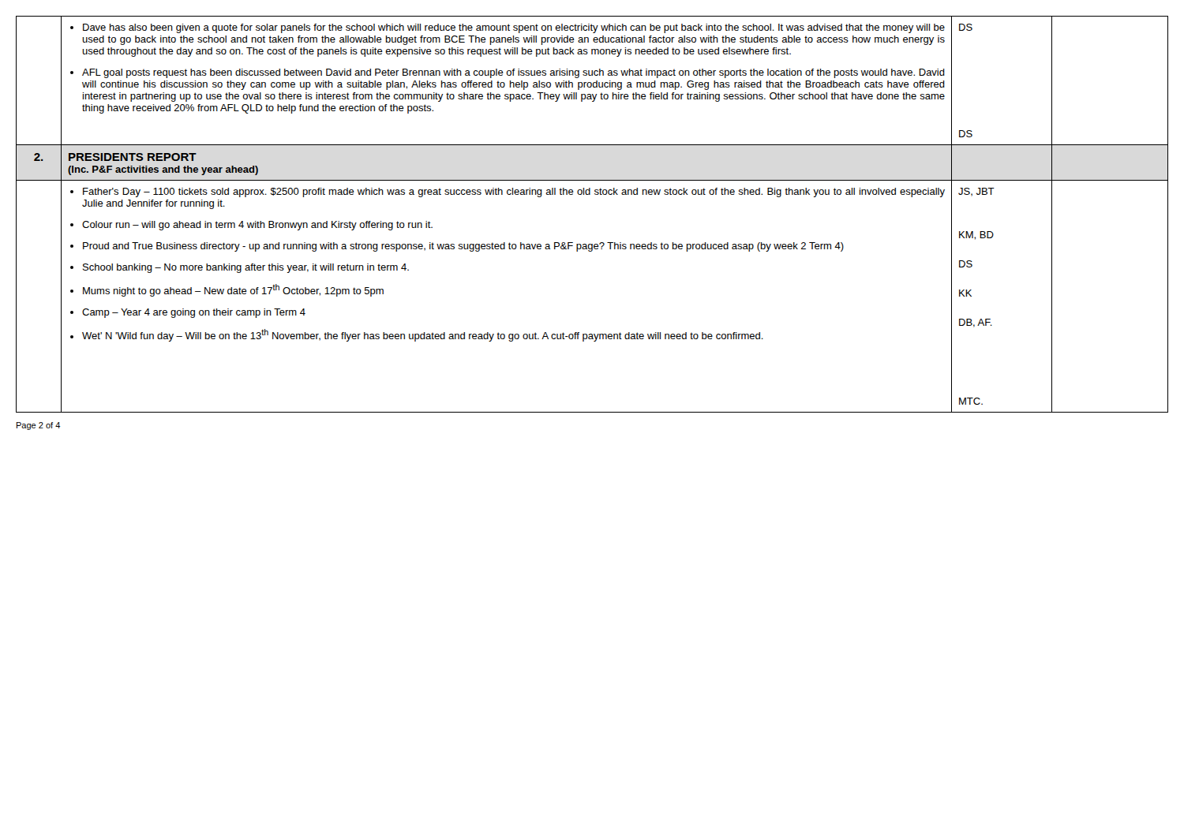| | Dave has also been given a quote for solar panels for the school which will reduce the amount spent on electricity which can be put back into the school. It was advised that the money will be used to go back into the school and not taken from the allowable budget from BCE The panels will provide an educational factor also with the students able to access how much energy is used throughout the day and so on. The cost of the panels is quite expensive so this request will be put back as money is needed to be used elsewhere first. AFL goal posts request has been discussed between David and Peter Brennan with a couple of issues arising such as what impact on other sports the location of the posts would have. David will continue his discussion so they can come up with a suitable plan, Aleks has offered to help also with producing a mud map. Greg has raised that the Broadbeach cats have offered interest in partnering up to use the oval so there is interest from the community to share the space. They will pay to hire the field for training sessions. Other school that have done the same thing have received 20% from AFL QLD to help fund the erection of the posts. | DS DS | |
| 2. | PRESIDENTS REPORT (Inc. P&F activities and the year ahead) | | |
| | Father's Day – 1100 tickets sold approx. $2500 profit made which was a great success with clearing all the old stock and new stock out of the shed. Big thank you to all involved especially Julie and Jennifer for running it. Colour run – will go ahead in term 4 with Bronwyn and Kirsty offering to run it. Proud and True Business directory - up and running with a strong response, it was suggested to have a P&F page? This needs to be produced asap (by week 2 Term 4) School banking – No more banking after this year, it will return in term 4. Mums night to go ahead – New date of 17 th October, 12pm to 5pm Camp – Year 4 are going on their camp in Term 4 Wet' N 'Wild fun day – Will be on the 13 th November, the flyer has been updated and ready to go out. A cut-off payment date will need to be confirmed. | JS, JBT KM, BD DS KK DB, AF. MTC. | |
Page 2 of 4